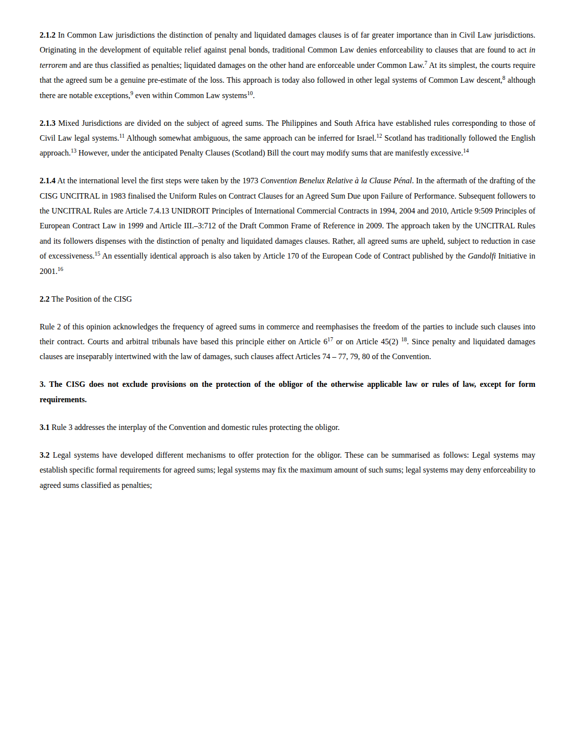2.1.2 In Common Law jurisdictions the distinction of penalty and liquidated damages clauses is of far greater importance than in Civil Law jurisdictions. Originating in the development of equitable relief against penal bonds, traditional Common Law denies enforceability to clauses that are found to act in terrorem and are thus classified as penalties; liquidated damages on the other hand are enforceable under Common Law.7 At its simplest, the courts require that the agreed sum be a genuine pre-estimate of the loss. This approach is today also followed in other legal systems of Common Law descent,8 although there are notable exceptions,9 even within Common Law systems10.
2.1.3 Mixed Jurisdictions are divided on the subject of agreed sums. The Philippines and South Africa have established rules corresponding to those of Civil Law legal systems.11 Although somewhat ambiguous, the same approach can be inferred for Israel.12 Scotland has traditionally followed the English approach.13 However, under the anticipated Penalty Clauses (Scotland) Bill the court may modify sums that are manifestly excessive.14
2.1.4 At the international level the first steps were taken by the 1973 Convention Benelux Relative à la Clause Pénal. In the aftermath of the drafting of the CISG UNCITRAL in 1983 finalised the Uniform Rules on Contract Clauses for an Agreed Sum Due upon Failure of Performance. Subsequent followers to the UNCITRAL Rules are Article 7.4.13 UNIDROIT Principles of International Commercial Contracts in 1994, 2004 and 2010, Article 9:509 Principles of European Contract Law in 1999 and Article III.–3:712 of the Draft Common Frame of Reference in 2009. The approach taken by the UNCITRAL Rules and its followers dispenses with the distinction of penalty and liquidated damages clauses. Rather, all agreed sums are upheld, subject to reduction in case of excessiveness.15 An essentially identical approach is also taken by Article 170 of the European Code of Contract published by the Gandolfi Initiative in 2001.16
2.2 The Position of the CISG
Rule 2 of this opinion acknowledges the frequency of agreed sums in commerce and reemphasises the freedom of the parties to include such clauses into their contract. Courts and arbitral tribunals have based this principle either on Article 617 or on Article 45(2) 18. Since penalty and liquidated damages clauses are inseparably intertwined with the law of damages, such clauses affect Articles 74 – 77, 79, 80 of the Convention.
3. The CISG does not exclude provisions on the protection of the obligor of the otherwise applicable law or rules of law, except for form requirements.
3.1 Rule 3 addresses the interplay of the Convention and domestic rules protecting the obligor.
3.2 Legal systems have developed different mechanisms to offer protection for the obligor. These can be summarised as follows: Legal systems may establish specific formal requirements for agreed sums; legal systems may fix the maximum amount of such sums; legal systems may deny enforceability to agreed sums classified as penalties;